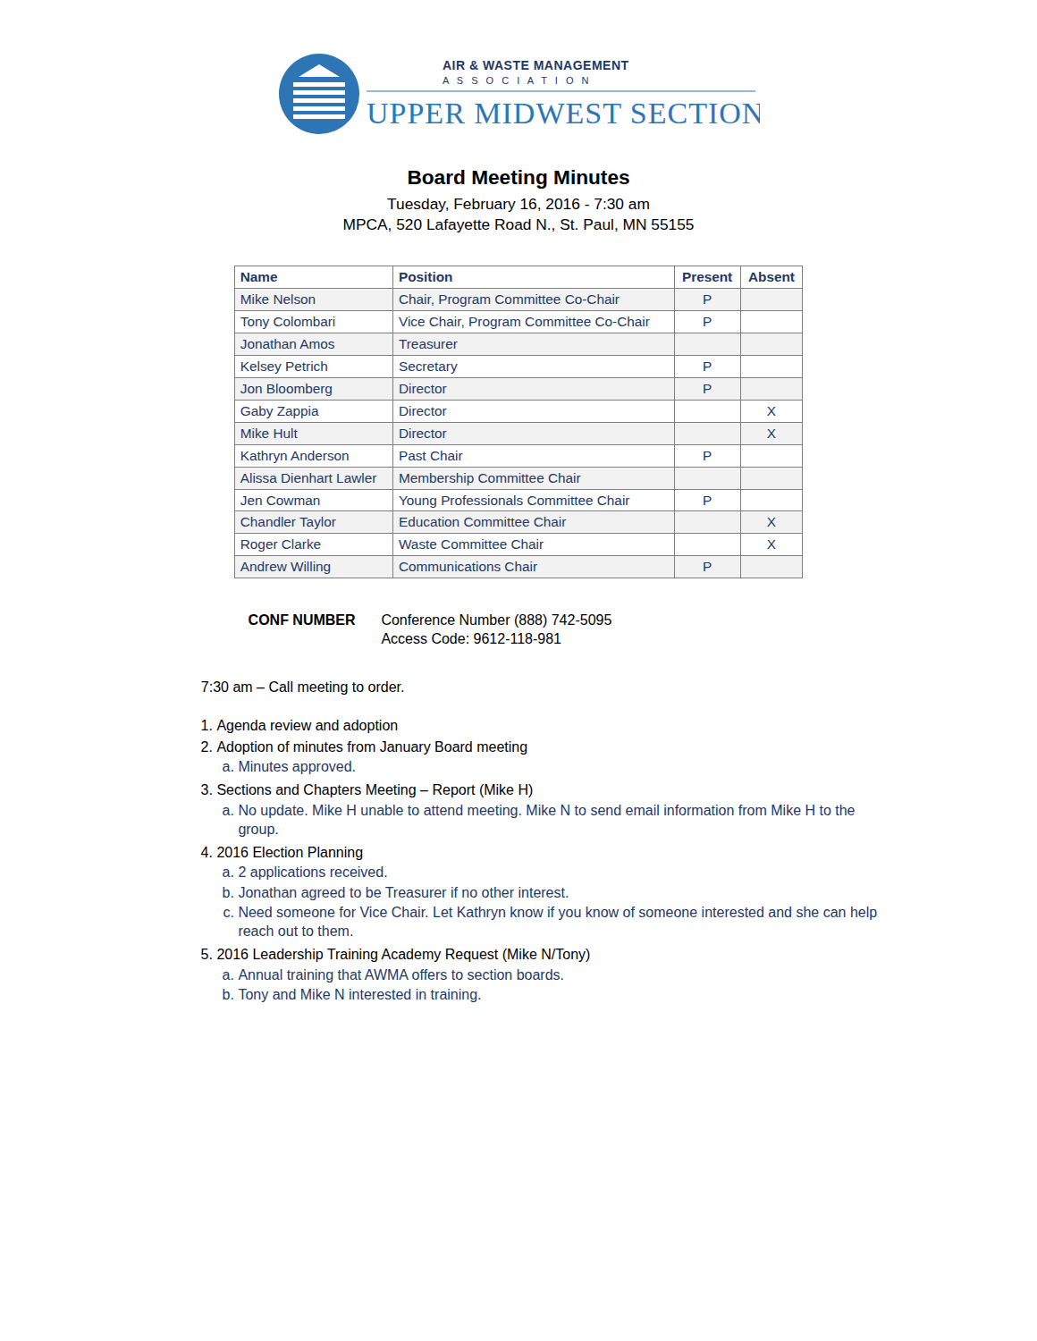AIR & WASTE MANAGEMENT A S S O C I A T I O N UPPER MIDWEST SECTION
Board Meeting Minutes
Tuesday, February 16, 2016 - 7:30 am
MPCA, 520 Lafayette Road N., St. Paul, MN 55155
| Name | Position | Present | Absent |
| --- | --- | --- | --- |
| Mike Nelson | Chair, Program Committee Co-Chair | P | |
| Tony Colombari | Vice Chair, Program Committee Co-Chair | P | |
| Jonathan Amos | Treasurer | | |
| Kelsey Petrich | Secretary | P | |
| Jon Bloomberg | Director | P | |
| Gaby Zappia | Director | | X |
| Mike Hult | Director | | X |
| Kathryn Anderson | Past Chair | P | |
| Alissa Dienhart Lawler | Membership Committee Chair | | |
| Jen Cowman | Young Professionals Committee Chair | P | |
| Chandler Taylor | Education Committee Chair | | X |
| Roger Clarke | Waste Committee Chair | | X |
| Andrew Willing | Communications Chair | P | |
CONF NUMBER Conference Number (888) 742-5095
Access Code: 9612-118-981
7:30 am – Call meeting to order.
Agenda review and adoption
Adoption of minutes from January Board meeting
Minutes approved.
Sections and Chapters Meeting – Report (Mike H)
No update. Mike H unable to attend meeting. Mike N to send email information from Mike H to the group.
2016 Election Planning
2 applications received.
Jonathan agreed to be Treasurer if no other interest.
Need someone for Vice Chair. Let Kathryn know if you know of someone interested and she can help reach out to them.
2016 Leadership Training Academy Request (Mike N/Tony)
Annual training that AWMA offers to section boards.
Tony and Mike N interested in training.